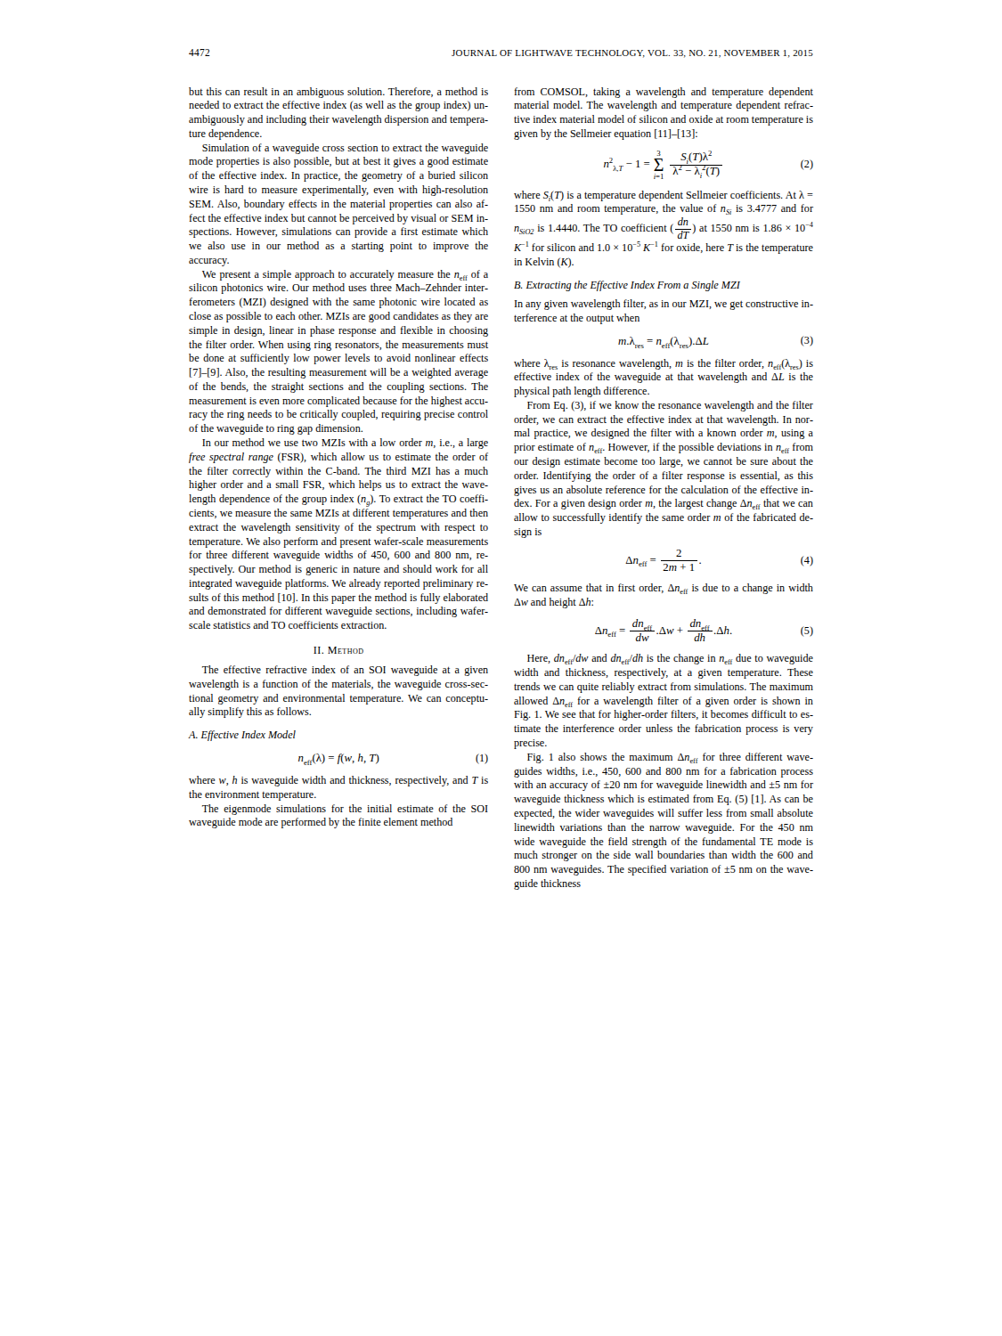4472 JOURNAL OF LIGHTWAVE TECHNOLOGY, VOL. 33, NO. 21, NOVEMBER 1, 2015
but this can result in an ambiguous solution. Therefore, a method is needed to extract the effective index (as well as the group index) unambiguously and including their wavelength dispersion and temperature dependence.
Simulation of a waveguide cross section to extract the waveguide mode properties is also possible, but at best it gives a good estimate of the effective index. In practice, the geometry of a buried silicon wire is hard to measure experimentally, even with high-resolution SEM. Also, boundary effects in the material properties can also affect the effective index but cannot be perceived by visual or SEM inspections. However, simulations can provide a first estimate which we also use in our method as a starting point to improve the accuracy.
We present a simple approach to accurately measure the neff of a silicon photonics wire. Our method uses three Mach–Zehnder interferometers (MZI) designed with the same photonic wire located as close as possible to each other. MZIs are good candidates as they are simple in design, linear in phase response and flexible in choosing the filter order. When using ring resonators, the measurements must be done at sufficiently low power levels to avoid nonlinear effects [7]–[9]. Also, the resulting measurement will be a weighted average of the bends, the straight sections and the coupling sections. The measurement is even more complicated because for the highest accuracy the ring needs to be critically coupled, requiring precise control of the waveguide to ring gap dimension.
In our method we use two MZIs with a low order m, i.e., a large free spectral range (FSR), which allow us to estimate the order of the filter correctly within the C-band. The third MZI has a much higher order and a small FSR, which helps us to extract the wavelength dependence of the group index (ng). To extract the TO coefficients, we measure the same MZIs at different temperatures and then extract the wavelength sensitivity of the spectrum with respect to temperature. We also perform and present wafer-scale measurements for three different waveguide widths of 450, 600 and 800 nm, respectively. Our method is generic in nature and should work for all integrated waveguide platforms. We already reported preliminary results of this method [10]. In this paper the method is fully elaborated and demonstrated for different waveguide sections, including wafer-scale statistics and TO coefficients extraction.
II. Method
The effective refractive index of an SOI waveguide at a given wavelength is a function of the materials, the waveguide cross-sectional geometry and environmental temperature. We can conceptually simplify this as follows.
A. Effective Index Model
neff(λ) = f(w, h, T)
(1)
where w, h is waveguide width and thickness, respectively, and T is the environment temperature.
The eigenmode simulations for the initial estimate of the SOI waveguide mode are performed by the finite element method
from COMSOL, taking a wavelength and temperature dependent material model. The wavelength and temperature dependent refractive index material model of silicon and oxide at room temperature is given by the Sellmeier equation [11]–[13]:
n2λ,T − 1 = 3 Σi=1 Si(T)λ2 λ2 − λi2(T)
(2)
where Si(T) is a temperature dependent Sellmeier coefficients. At λ = 1550 nm and room temperature, the value of nSi is 3.4777 and for nSiO2 is 1.4440. The TO coefficient (dn dT) at 1550 nm is 1.86 × 10−4 K−1 for silicon and 1.0 × 10−5 K−1 for oxide, here T is the temperature in Kelvin (K).
B. Extracting the Effective Index From a Single MZI
In any given wavelength filter, as in our MZI, we get constructive interference at the output when
m.λres = neff(λres).ΔL
(3)
where λres is resonance wavelength, m is the filter order, neff(λres) is effective index of the waveguide at that wavelength and ΔL is the physical path length difference.
From Eq. (3), if we know the resonance wavelength and the filter order, we can extract the effective index at that wavelength. In normal practice, we designed the filter with a known order m, using a prior estimate of neff. However, if the possible deviations in neff from our design estimate become too large, we cannot be sure about the order. Identifying the order of a filter response is essential, as this gives us an absolute reference for the calculation of the effective index. For a given design order m, the largest change Δneff that we can allow to successfully identify the same order m of the fabricated design is
Δneff = 22m + 1.
(4)
We can assume that in first order, Δneff is due to a change in width Δw and height Δh:
Δneff = dneff dw.Δw + dneff dh.Δh.
(5)
Here, dneff/dw and dneff/dh is the change in neff due to waveguide width and thickness, respectively, at a given temperature. These trends we can quite reliably extract from simulations. The maximum allowed Δneff for a wavelength filter of a given order is shown in Fig. 1. We see that for higher-order filters, it becomes difficult to estimate the interference order unless the fabrication process is very precise.
Fig. 1 also shows the maximum Δneff for three different waveguides widths, i.e., 450, 600 and 800 nm for a fabrication process with an accuracy of ±20 nm for waveguide linewidth and ±5 nm for waveguide thickness which is estimated from Eq. (5) [1]. As can be expected, the wider waveguides will suffer less from small absolute linewidth variations than the narrow waveguide. For the 450 nm wide waveguide the field strength of the fundamental TE mode is much stronger on the side wall boundaries than width the 600 and 800 nm waveguides. The specified variation of ±5 nm on the waveguide thickness